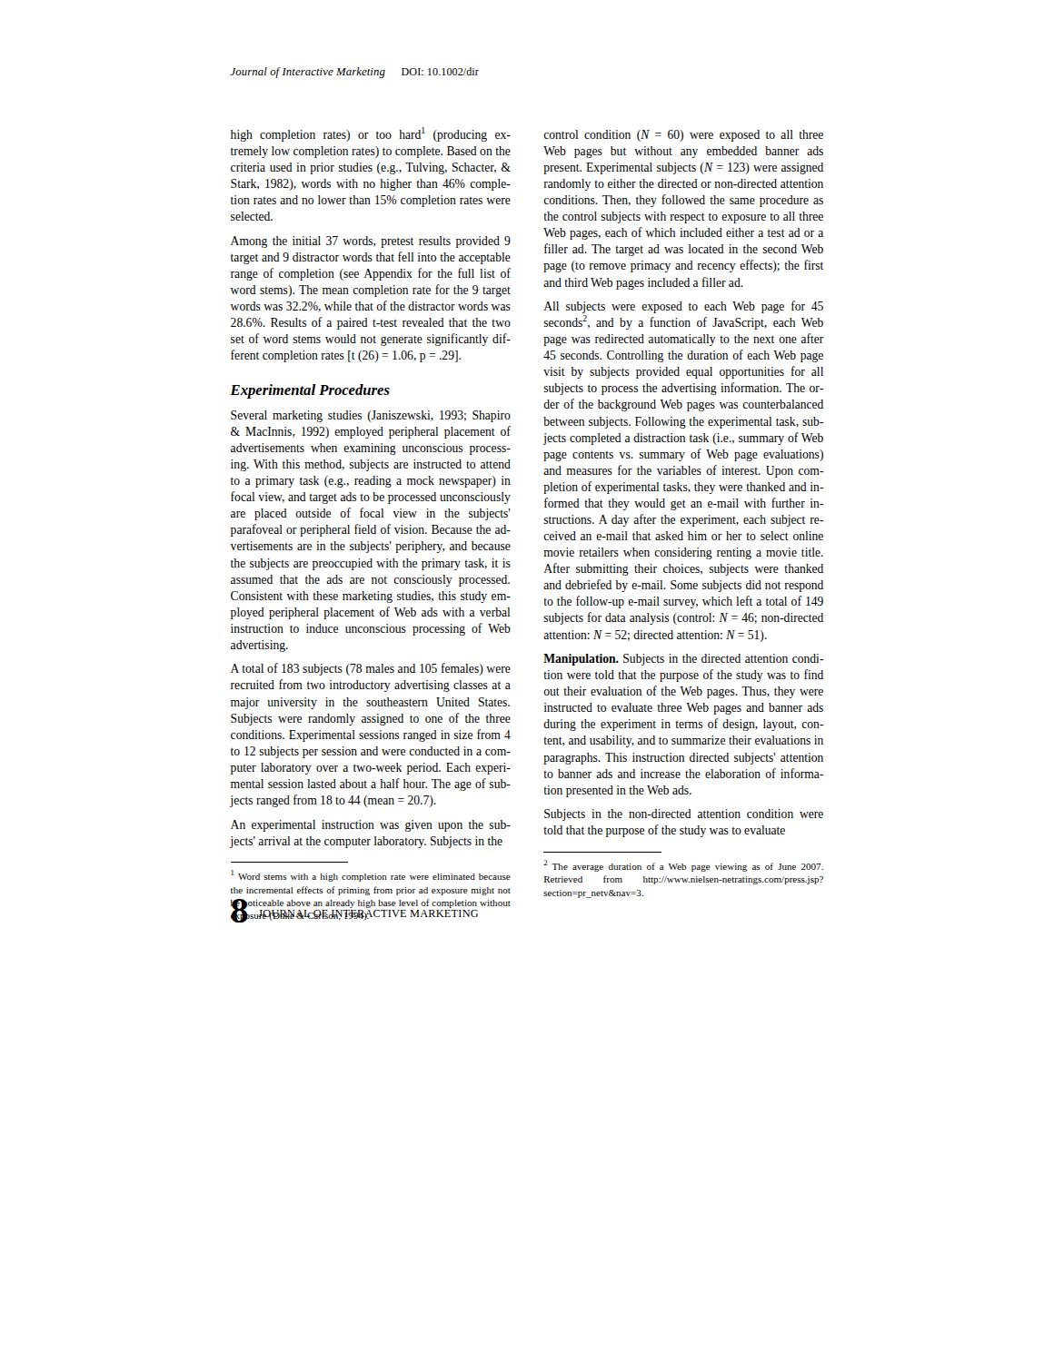Journal of Interactive Marketing DOI: 10.1002/dir
high completion rates) or too hard1 (producing extremely low completion rates) to complete. Based on the criteria used in prior studies (e.g., Tulving, Schacter, & Stark, 1982), words with no higher than 46% completion rates and no lower than 15% completion rates were selected.
Among the initial 37 words, pretest results provided 9 target and 9 distractor words that fell into the acceptable range of completion (see Appendix for the full list of word stems). The mean completion rate for the 9 target words was 32.2%, while that of the distractor words was 28.6%. Results of a paired t-test revealed that the two set of word stems would not generate significantly different completion rates [t (26) = 1.06, p = .29].
Experimental Procedures
Several marketing studies (Janiszewski, 1993; Shapiro & MacInnis, 1992) employed peripheral placement of advertisements when examining unconscious processing. With this method, subjects are instructed to attend to a primary task (e.g., reading a mock newspaper) in focal view, and target ads to be processed unconsciously are placed outside of focal view in the subjects' parafoveal or peripheral field of vision. Because the advertisements are in the subjects' periphery, and because the subjects are preoccupied with the primary task, it is assumed that the ads are not consciously processed. Consistent with these marketing studies, this study employed peripheral placement of Web ads with a verbal instruction to induce unconscious processing of Web advertising.
A total of 183 subjects (78 males and 105 females) were recruited from two introductory advertising classes at a major university in the southeastern United States. Subjects were randomly assigned to one of the three conditions. Experimental sessions ranged in size from 4 to 12 subjects per session and were conducted in a computer laboratory over a two-week period. Each experimental session lasted about a half hour. The age of subjects ranged from 18 to 44 (mean = 20.7).
An experimental instruction was given upon the subjects' arrival at the computer laboratory. Subjects in the
1 Word stems with a high completion rate were eliminated because the incremental effects of priming from prior ad exposure might not be noticeable above an already high base level of completion without exposure (Duke & Carlson, 1994).
control condition (N = 60) were exposed to all three Web pages but without any embedded banner ads present. Experimental subjects (N = 123) were assigned randomly to either the directed or non-directed attention conditions. Then, they followed the same procedure as the control subjects with respect to exposure to all three Web pages, each of which included either a test ad or a filler ad. The target ad was located in the second Web page (to remove primacy and recency effects); the first and third Web pages included a filler ad.
All subjects were exposed to each Web page for 45 seconds2, and by a function of JavaScript, each Web page was redirected automatically to the next one after 45 seconds. Controlling the duration of each Web page visit by subjects provided equal opportunities for all subjects to process the advertising information. The order of the background Web pages was counterbalanced between subjects. Following the experimental task, subjects completed a distraction task (i.e., summary of Web page contents vs. summary of Web page evaluations) and measures for the variables of interest. Upon completion of experimental tasks, they were thanked and informed that they would get an e-mail with further instructions. A day after the experiment, each subject received an e-mail that asked him or her to select online movie retailers when considering renting a movie title. After submitting their choices, subjects were thanked and debriefed by e-mail. Some subjects did not respond to the follow-up e-mail survey, which left a total of 149 subjects for data analysis (control: N = 46; non-directed attention: N = 52; directed attention: N = 51).
Manipulation. Subjects in the directed attention condition were told that the purpose of the study was to find out their evaluation of the Web pages. Thus, they were instructed to evaluate three Web pages and banner ads during the experiment in terms of design, layout, content, and usability, and to summarize their evaluations in paragraphs. This instruction directed subjects' attention to banner ads and increase the elaboration of information presented in the Web ads.
Subjects in the non-directed attention condition were told that the purpose of the study was to evaluate
2 The average duration of a Web page viewing as of June 2007. Retrieved from http://www.nielsen-netratings.com/press.jsp?section=pr_netv&nav=3.
8
JOURNAL OF INTERACTIVE MARKETING